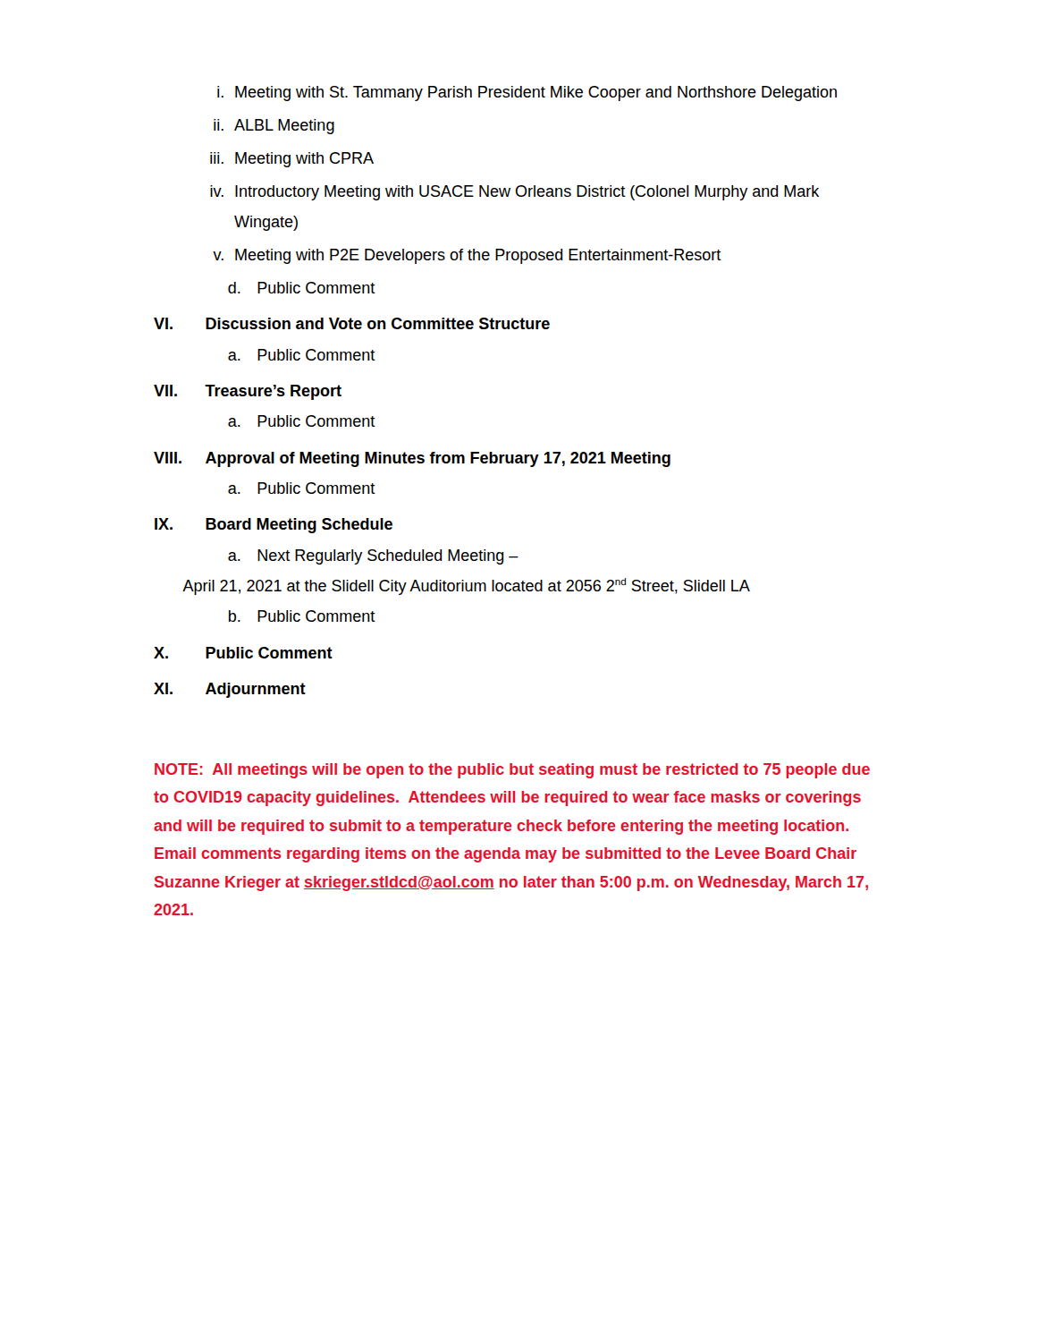i. Meeting with St. Tammany Parish President Mike Cooper and Northshore Delegation
ii. ALBL Meeting
iii. Meeting with CPRA
iv. Introductory Meeting with USACE New Orleans District (Colonel Murphy and Mark Wingate)
v. Meeting with P2E Developers of the Proposed Entertainment-Resort
d. Public Comment
VI. Discussion and Vote on Committee Structure
a. Public Comment
VII. Treasure’s Report
a. Public Comment
VIII. Approval of Meeting Minutes from February 17, 2021 Meeting
a. Public Comment
IX. Board Meeting Schedule
a. Next Regularly Scheduled Meeting –
April 21, 2021 at the Slidell City Auditorium located at 2056 2nd Street, Slidell LA
b. Public Comment
X. Public Comment
XI. Adjournment
NOTE: All meetings will be open to the public but seating must be restricted to 75 people due to COVID19 capacity guidelines. Attendees will be required to wear face masks or coverings and will be required to submit to a temperature check before entering the meeting location. Email comments regarding items on the agenda may be submitted to the Levee Board Chair Suzanne Krieger at skrieger.stldcd@aol.com no later than 5:00 p.m. on Wednesday, March 17, 2021.